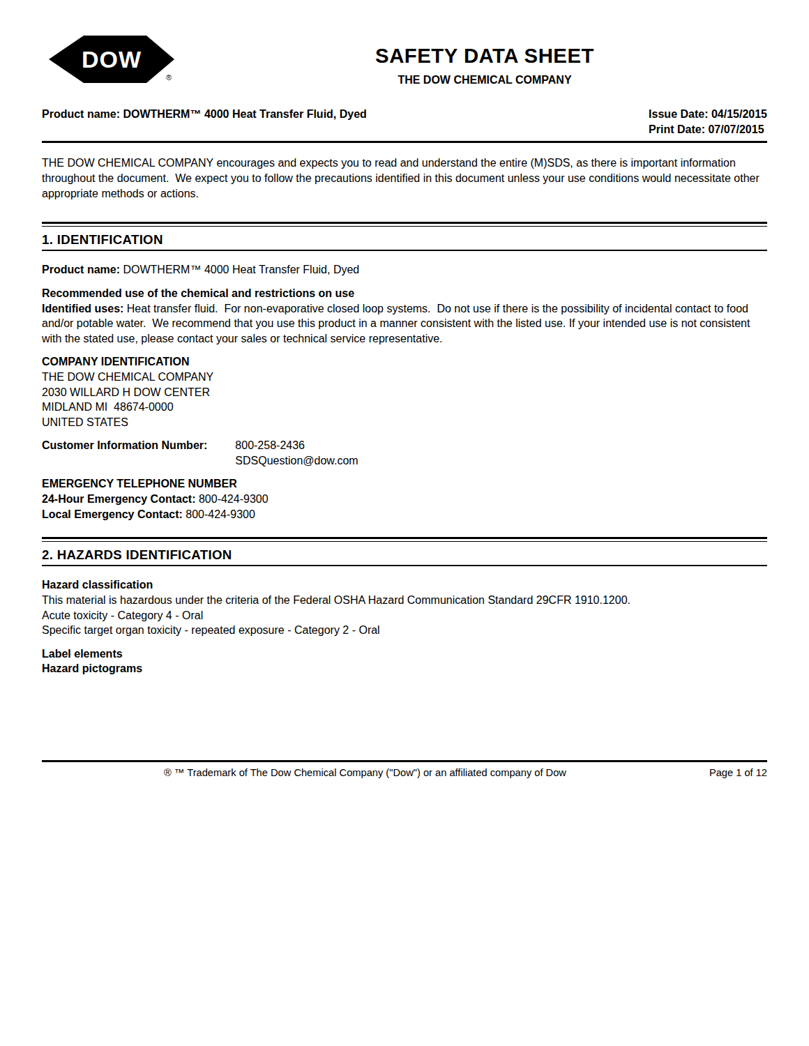DOW ®
SAFETY DATA SHEET
THE DOW CHEMICAL COMPANY
Product name: DOWTHERM™ 4000 Heat Transfer Fluid, Dyed
Issue Date: 04/15/2015
Print Date: 07/07/2015
THE DOW CHEMICAL COMPANY encourages and expects you to read and understand the entire (M)SDS, as there is important information throughout the document. We expect you to follow the precautions identified in this document unless your use conditions would necessitate other appropriate methods or actions.
1. IDENTIFICATION
Product name: DOWTHERM™ 4000 Heat Transfer Fluid, Dyed
Recommended use of the chemical and restrictions on use
Identified uses: Heat transfer fluid. For non-evaporative closed loop systems. Do not use if there is the possibility of incidental contact to food and/or potable water. We recommend that you use this product in a manner consistent with the listed use. If your intended use is not consistent with the stated use, please contact your sales or technical service representative.
COMPANY IDENTIFICATION
THE DOW CHEMICAL COMPANY
2030 WILLARD H DOW CENTER
MIDLAND MI 48674-0000
UNITED STATES
| Customer Information Number: | 800-258-2436 SDSQuestion@dow.com |
EMERGENCY TELEPHONE NUMBER
24-Hour Emergency Contact: 800-424-9300
Local Emergency Contact: 800-424-9300
2. HAZARDS IDENTIFICATION
Hazard classification
This material is hazardous under the criteria of the Federal OSHA Hazard Communication Standard 29CFR 1910.1200.
Acute toxicity - Category 4 - Oral
Specific target organ toxicity - repeated exposure - Category 2 - Oral
Label elements
Hazard pictograms
® ™ Trademark of The Dow Chemical Company ("Dow") or an affiliated company of Dow
Page 1 of 12